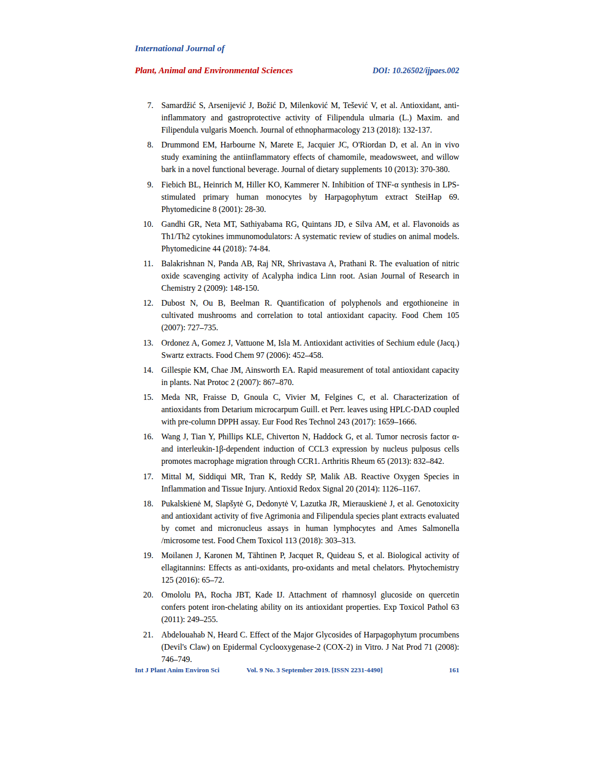International Journal of
Plant, Animal and Environmental Sciences
DOI: 10.26502/ijpaes.002
Samardžić S, Arsenijević J, Božić D, Milenković M, Tešević V, et al. Antioxidant, anti-inflammatory and gastroprotective activity of Filipendula ulmaria (L.) Maxim. and Filipendula vulgaris Moench. Journal of ethnopharmacology 213 (2018): 132-137.
Drummond EM, Harbourne N, Marete E, Jacquier JC, O'Riordan D, et al. An in vivo study examining the antiinflammatory effects of chamomile, meadowsweet, and willow bark in a novel functional beverage. Journal of dietary supplements 10 (2013): 370-380.
Fiebich BL, Heinrich M, Hiller KO, Kammerer N. Inhibition of TNF-α synthesis in LPS-stimulated primary human monocytes by Harpagophytum extract SteiHap 69. Phytomedicine 8 (2001): 28-30.
Gandhi GR, Neta MT, Sathiyabama RG, Quintans JD, e Silva AM, et al. Flavonoids as Th1/Th2 cytokines immunomodulators: A systematic review of studies on animal models. Phytomedicine 44 (2018): 74-84.
Balakrishnan N, Panda AB, Raj NR, Shrivastava A, Prathani R. The evaluation of nitric oxide scavenging activity of Acalypha indica Linn root. Asian Journal of Research in Chemistry 2 (2009): 148-150.
Dubost N, Ou B, Beelman R. Quantification of polyphenols and ergothioneine in cultivated mushrooms and correlation to total antioxidant capacity. Food Chem 105 (2007): 727–735.
Ordonez A, Gomez J, Vattuone M, Isla M. Antioxidant activities of Sechium edule (Jacq.) Swartz extracts. Food Chem 97 (2006): 452–458.
Gillespie KM, Chae JM, Ainsworth EA. Rapid measurement of total antioxidant capacity in plants. Nat Protoc 2 (2007): 867–870.
Meda NR, Fraisse D, Gnoula C, Vivier M, Felgines C, et al. Characterization of antioxidants from Detarium microcarpum Guill. et Perr. leaves using HPLC-DAD coupled with pre-column DPPH assay. Eur Food Res Technol 243 (2017): 1659–1666.
Wang J, Tian Y, Phillips KLE, Chiverton N, Haddock G, et al. Tumor necrosis factor α- and interleukin-1β-dependent induction of CCL3 expression by nucleus pulposus cells promotes macrophage migration through CCR1. Arthritis Rheum 65 (2013): 832–842.
Mittal M, Siddiqui MR, Tran K, Reddy SP, Malik AB. Reactive Oxygen Species in Inflammation and Tissue Injury. Antioxid Redox Signal 20 (2014): 1126–1167.
Pukalskienė M, Slapšytė G, Dedonytė V, Lazutka JR, Mierauskienė J, et al. Genotoxicity and antioxidant activity of five Agrimonia and Filipendula species plant extracts evaluated by comet and micronucleus assays in human lymphocytes and Ames Salmonella /microsome test. Food Chem Toxicol 113 (2018): 303–313.
Moilanen J, Karonen M, Tähtinen P, Jacquet R, Quideau S, et al. Biological activity of ellagitannins: Effects as anti-oxidants, pro-oxidants and metal chelators. Phytochemistry 125 (2016): 65–72.
Omololu PA, Rocha JBT, Kade IJ. Attachment of rhamnosyl glucoside on quercetin confers potent iron-chelating ability on its antioxidant properties. Exp Toxicol Pathol 63 (2011): 249–255.
Abdelouahab N, Heard C. Effect of the Major Glycosides of Harpagophytum procumbens (Devil's Claw) on Epidermal Cyclooxygenase-2 (COX-2) in Vitro. J Nat Prod 71 (2008): 746–749.
Int J Plant Anim Environ Sci Vol. 9 No. 3 September 2019. [ISSN 2231-4490] 161